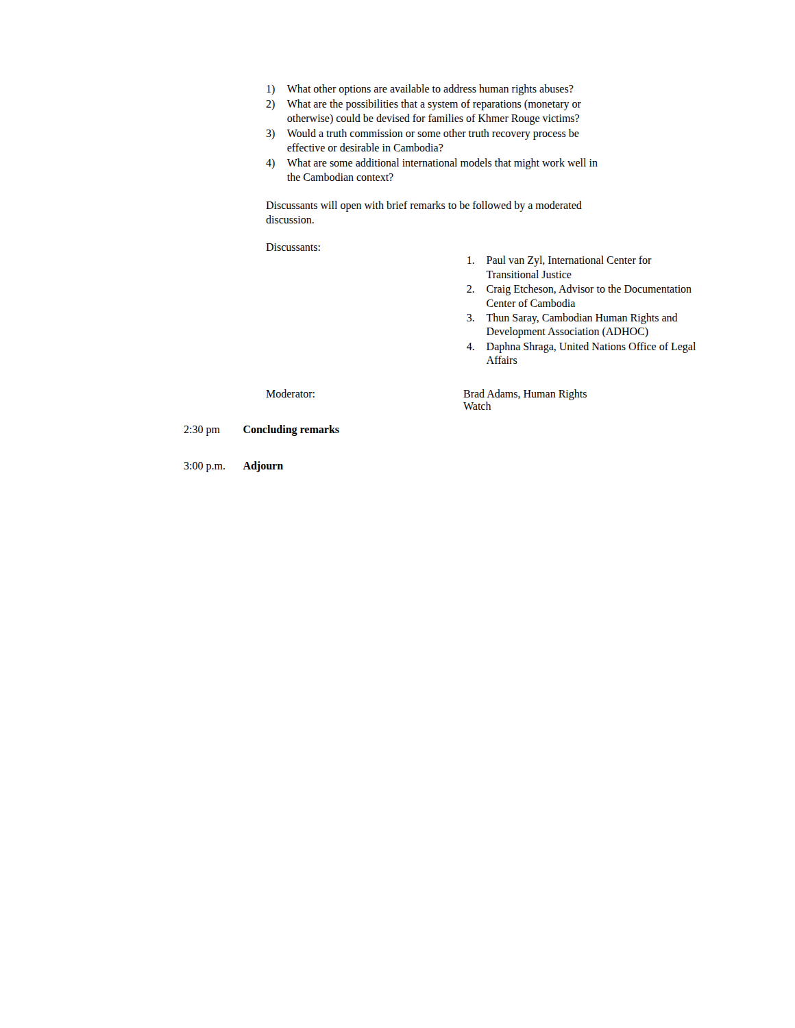1) What other options are available to address human rights abuses?
2) What are the possibilities that a system of reparations (monetary or otherwise) could be devised for families of Khmer Rouge victims?
3) Would a truth commission or some other truth recovery process be effective or desirable in Cambodia?
4) What are some additional international models that might work well in the Cambodian context?
Discussants will open with brief remarks to be followed by a moderated discussion.
Discussants:
1. Paul van Zyl, International Center for Transitional Justice
2. Craig Etcheson, Advisor to the Documentation Center of Cambodia
3. Thun Saray, Cambodian Human Rights and Development Association (ADHOC)
4. Daphna Shraga, United Nations Office of Legal Affairs
Moderator: Brad Adams, Human Rights Watch
2:30 pm Concluding remarks
3:00 p.m. Adjourn